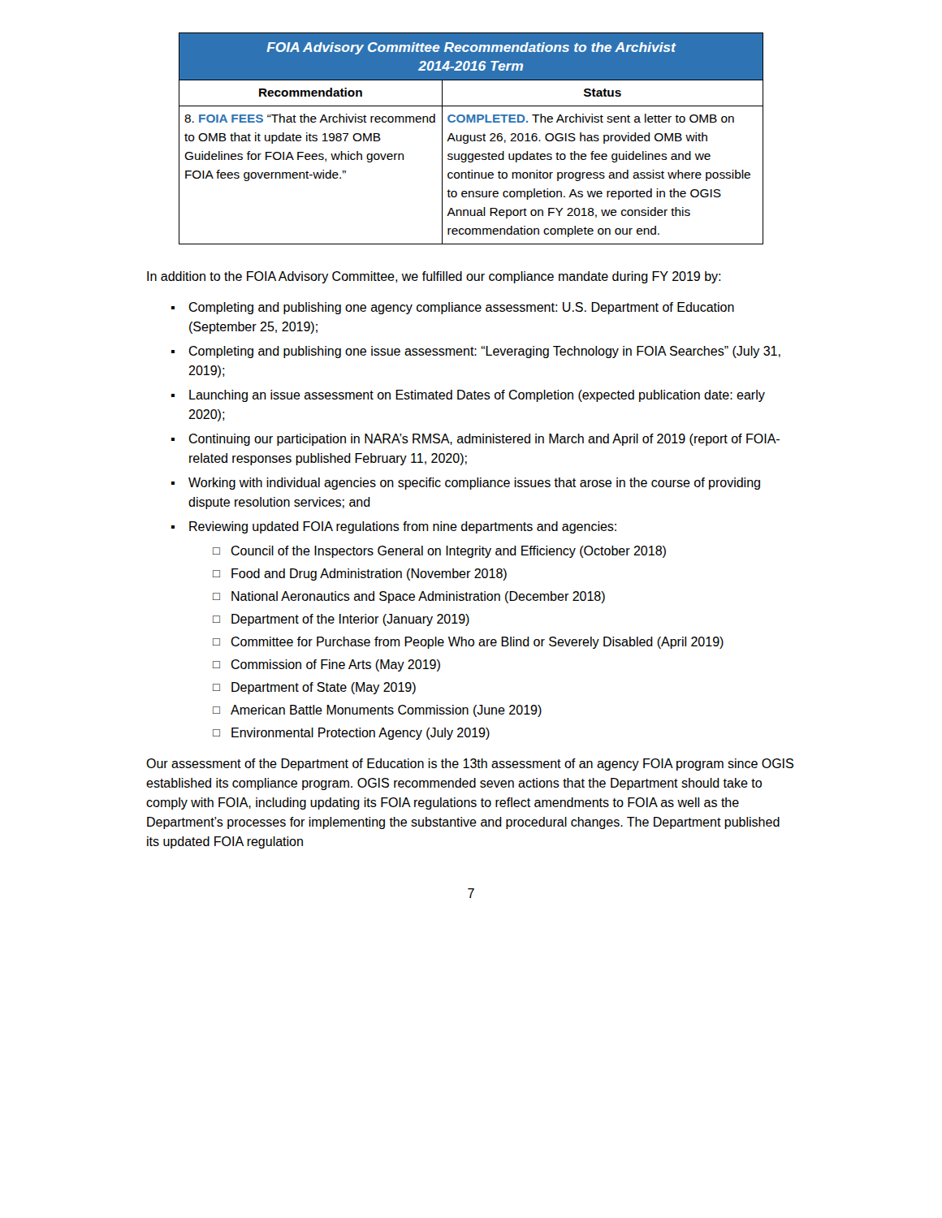| FOIA Advisory Committee Recommendations to the Archivist 2014-2016 Term |
| --- |
| Recommendation | Status |
| 8. FOIA FEES “That the Archivist recommend to OMB that it update its 1987 OMB Guidelines for FOIA Fees, which govern FOIA fees government-wide.” | COMPLETED. The Archivist sent a letter to OMB on August 26, 2016. OGIS has provided OMB with suggested updates to the fee guidelines and we continue to monitor progress and assist where possible to ensure completion. As we reported in the OGIS Annual Report on FY 2018, we consider this recommendation complete on our end. |
In addition to the FOIA Advisory Committee, we fulfilled our compliance mandate during FY 2019 by:
Completing and publishing one agency compliance assessment: U.S. Department of Education (September 25, 2019);
Completing and publishing one issue assessment: “Leveraging Technology in FOIA Searches” (July 31, 2019);
Launching an issue assessment on Estimated Dates of Completion (expected publication date: early 2020);
Continuing our participation in NARA’s RMSA, administered in March and April of 2019 (report of FOIA-related responses published February 11, 2020);
Working with individual agencies on specific compliance issues that arose in the course of providing dispute resolution services; and
Reviewing updated FOIA regulations from nine departments and agencies:
Council of the Inspectors General on Integrity and Efficiency (October 2018)
Food and Drug Administration (November 2018)
National Aeronautics and Space Administration (December 2018)
Department of the Interior (January 2019)
Committee for Purchase from People Who are Blind or Severely Disabled (April 2019)
Commission of Fine Arts (May 2019)
Department of State (May 2019)
American Battle Monuments Commission (June 2019)
Environmental Protection Agency (July 2019)
Our assessment of the Department of Education is the 13th assessment of an agency FOIA program since OGIS established its compliance program. OGIS recommended seven actions that the Department should take to comply with FOIA, including updating its FOIA regulations to reflect amendments to FOIA as well as the Department’s processes for implementing the substantive and procedural changes. The Department published its updated FOIA regulation
7